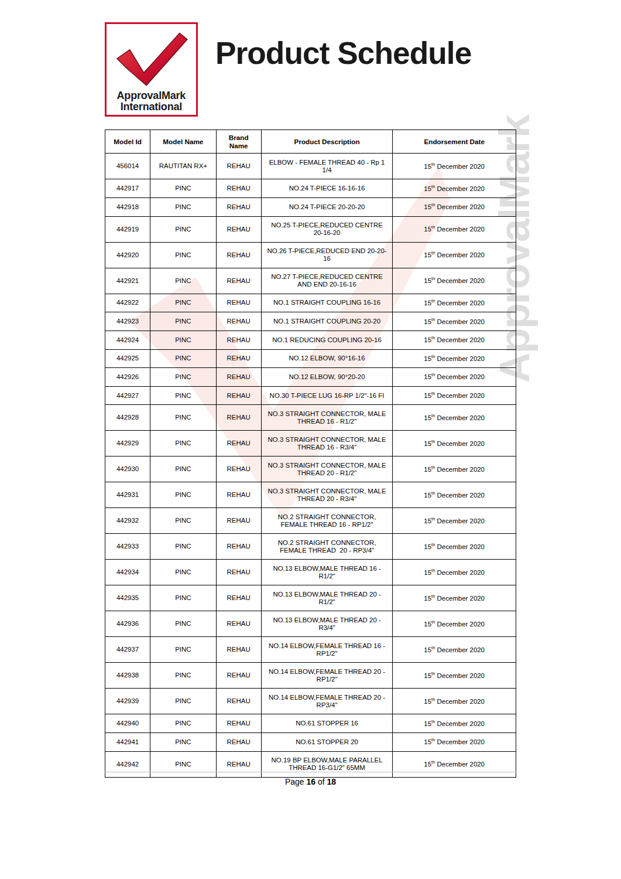ApprovalMark
ApprovalMark
International
Product Schedule
| Model Id | Model Name | Brand Name | Product Description | Endorsement Date |
| --- | --- | --- | --- | --- |
| 456014 | RAUTITAN RX+ | REHAU | ELBOW - FEMALE THREAD 40 - Rp 1 1/4 | 15 th December 2020 |
| 442917 | PINC | REHAU | NO.24 T-PIECE 16-16-16 | 15 th December 2020 |
| 442918 | PINC | REHAU | NO.24 T-PIECE 20-20-20 | 15 th December 2020 |
| 442919 | PINC | REHAU | NO.25 T-PIECE,REDUCED CENTRE 20-16-20 | 15 th December 2020 |
| 442920 | PINC | REHAU | NO.26 T-PIECE,REDUCED END 20-20-16 | 15 th December 2020 |
| 442921 | PINC | REHAU | NO.27 T-PIECE,REDUCED CENTRE AND END 20-16-16 | 15 th December 2020 |
| 442922 | PINC | REHAU | NO.1 STRAIGHT COUPLING 16-16 | 15 th December 2020 |
| 442923 | PINC | REHAU | NO.1 STRAIGHT COUPLING 20-20 | 15 th December 2020 |
| 442924 | PINC | REHAU | NO.1 REDUCING COUPLING 20-16 | 15 th December 2020 |
| 442925 | PINC | REHAU | NO.12 ELBOW, 90°16-16 | 15 th December 2020 |
| 442926 | PINC | REHAU | NO.12 ELBOW, 90°20-20 | 15 th December 2020 |
| 442927 | PINC | REHAU | NO.30 T-PIECE LUG 16-RP 1/2"-16 FI | 15 th December 2020 |
| 442928 | PINC | REHAU | NO.3 STRAIGHT CONNECTOR, MALE THREAD 16 - R1/2" | 15 th December 2020 |
| 442929 | PINC | REHAU | NO.3 STRAIGHT CONNECTOR, MALE THREAD 16 - R3/4" | 15 th December 2020 |
| 442930 | PINC | REHAU | NO.3 STRAIGHT CONNECTOR, MALE THREAD 20 - R1/2" | 15 th December 2020 |
| 442931 | PINC | REHAU | NO.3 STRAIGHT CONNECTOR, MALE THREAD 20 - R3/4" | 15 th December 2020 |
| 442932 | PINC | REHAU | NO.2 STRAIGHT CONNECTOR, FEMALE THREAD 16 - RP1/2" | 15 th December 2020 |
| 442933 | PINC | REHAU | NO.2 STRAIGHT CONNECTOR, FEMALE THREAD 20 - RP3/4" | 15 th December 2020 |
| 442934 | PINC | REHAU | NO.13 ELBOW,MALE THREAD 16 - R1/2" | 15 th December 2020 |
| 442935 | PINC | REHAU | NO.13 ELBOW,MALE THREAD 20 - R1/2" | 15 th December 2020 |
| 442936 | PINC | REHAU | NO.13 ELBOW,MALE THREAD 20 - R3/4" | 15 th December 2020 |
| 442937 | PINC | REHAU | NO.14 ELBOW,FEMALE THREAD 16 - RP1/2" | 15 th December 2020 |
| 442938 | PINC | REHAU | NO.14 ELBOW,FEMALE THREAD 20 - RP1/2" | 15 th December 2020 |
| 442939 | PINC | REHAU | NO.14 ELBOW,FEMALE THREAD 20 - RP3/4" | 15 th December 2020 |
| 442940 | PINC | REHAU | NO.61 STOPPER 16 | 15 th December 2020 |
| 442941 | PINC | REHAU | NO.61 STOPPER 20 | 15 th December 2020 |
| 442942 | PINC | REHAU | NO.19 BP ELBOW,MALE PARALLEL THREAD 16-G1/2" 65MM | 15 th December 2020 |
Page 16 of 18